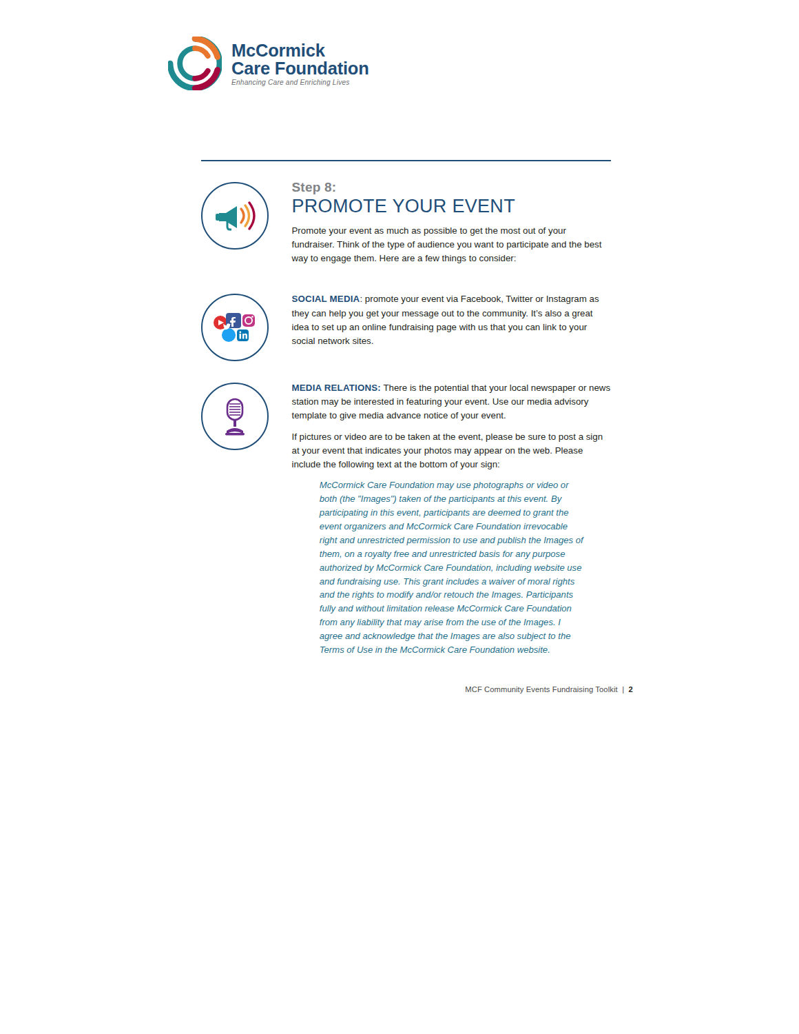McCormick
Care Foundation
Enhancing Care and Enriching Lives
Step 8:
PROMOTE YOUR EVENT
Promote your event as much as possible to get the most out of your fundraiser. Think of the type of audience you want to participate and the best way to engage them. Here are a few things to consider:
SOCIAL MEDIA: promote your event via Facebook, Twitter or Instagram as they can help you get your message out to the community. It’s also a great idea to set up an online fundraising page with us that you can link to your social network sites.
MEDIA RELATIONS: There is the potential that your local newspaper or news station may be interested in featuring your event. Use our media advisory template to give media advance notice of your event.
If pictures or video are to be taken at the event, please be sure to post a sign at your event that indicates your photos may appear on the web. Please include the following text at the bottom of your sign:
McCormick Care Foundation may use photographs or video or both (the "Images") taken of the participants at this event. By participating in this event, participants are deemed to grant the event organizers and McCormick Care Foundation irrevocable right and unrestricted permission to use and publish the Images of them, on a royalty free and unrestricted basis for any purpose authorized by McCormick Care Foundation, including website use and fundraising use. This grant includes a waiver of moral rights and the rights to modify and/or retouch the Images. Participants fully and without limitation release McCormick Care Foundation from any liability that may arise from the use of the Images. I agree and acknowledge that the Images are also subject to the Terms of Use in the McCormick Care Foundation website.
MCF Community Events Fundraising Toolkit | 2